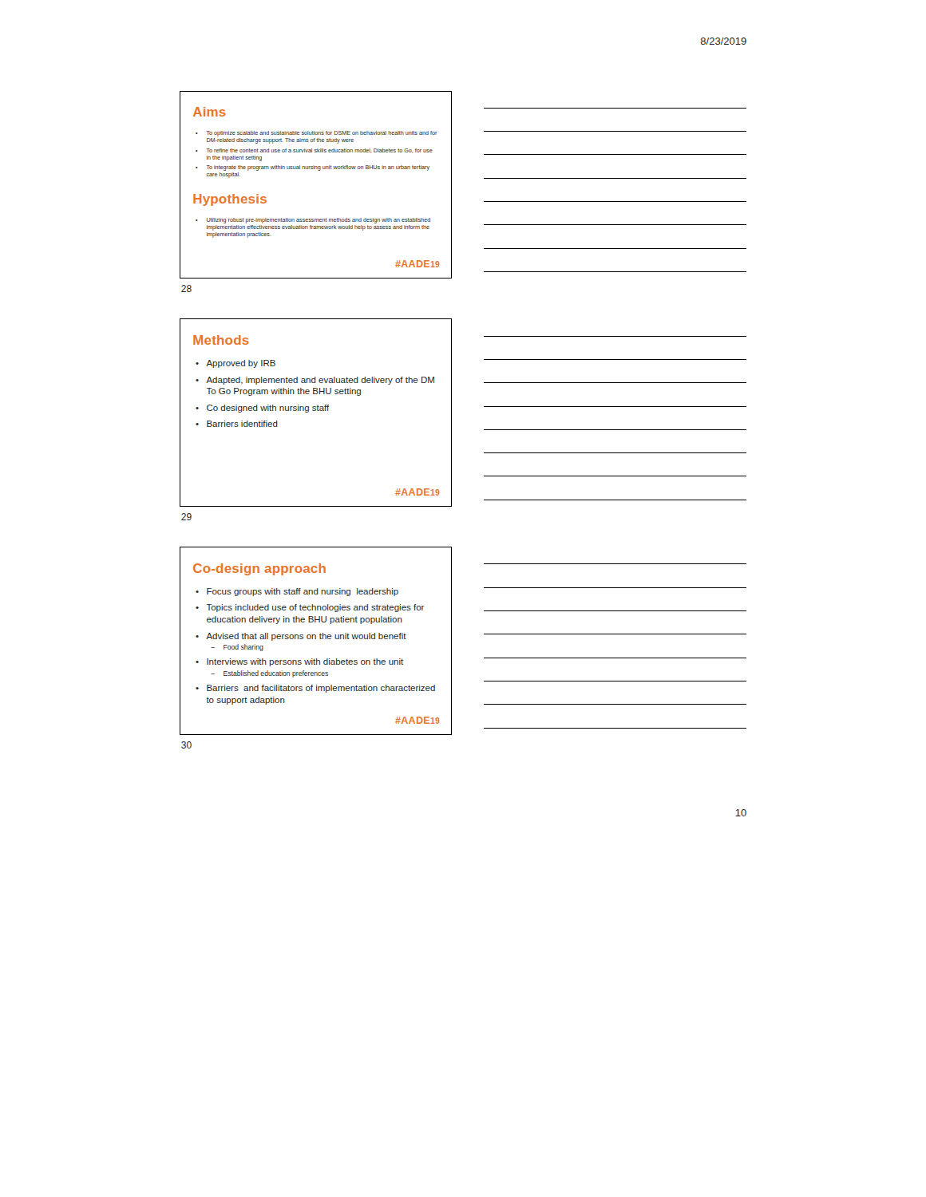8/23/2019
Aims
To optimize scalable and sustainable solutions for DSME on behavioral health units and for DM-related discharge support. The aims of the study were
To refine the content and use of a survival skills education model, Diabetes to Go, for use in the inpatient setting
To integrate the program within usual nursing unit workflow on BHUs in an urban tertiary care hospital.
Hypothesis
Utilizing robust pre-implementation assessment methods and design with an established implementation effectiveness evaluation framework would help to assess and inform the implementation practices.
#AADE19
28
Methods
Approved by IRB
Adapted, implemented and evaluated delivery of the DM To Go Program within the BHU setting
Co designed with nursing staff
Barriers identified
#AADE19
29
Co-design approach
Focus groups with staff and nursing leadership
Topics included use of technologies and strategies for education delivery in the BHU patient population
Advised that all persons on the unit would benefit
Food sharing
Interviews with persons with diabetes on the unit
Established education preferences
Barriers and facilitators of implementation characterized to support adaption
#AADE19
30
10